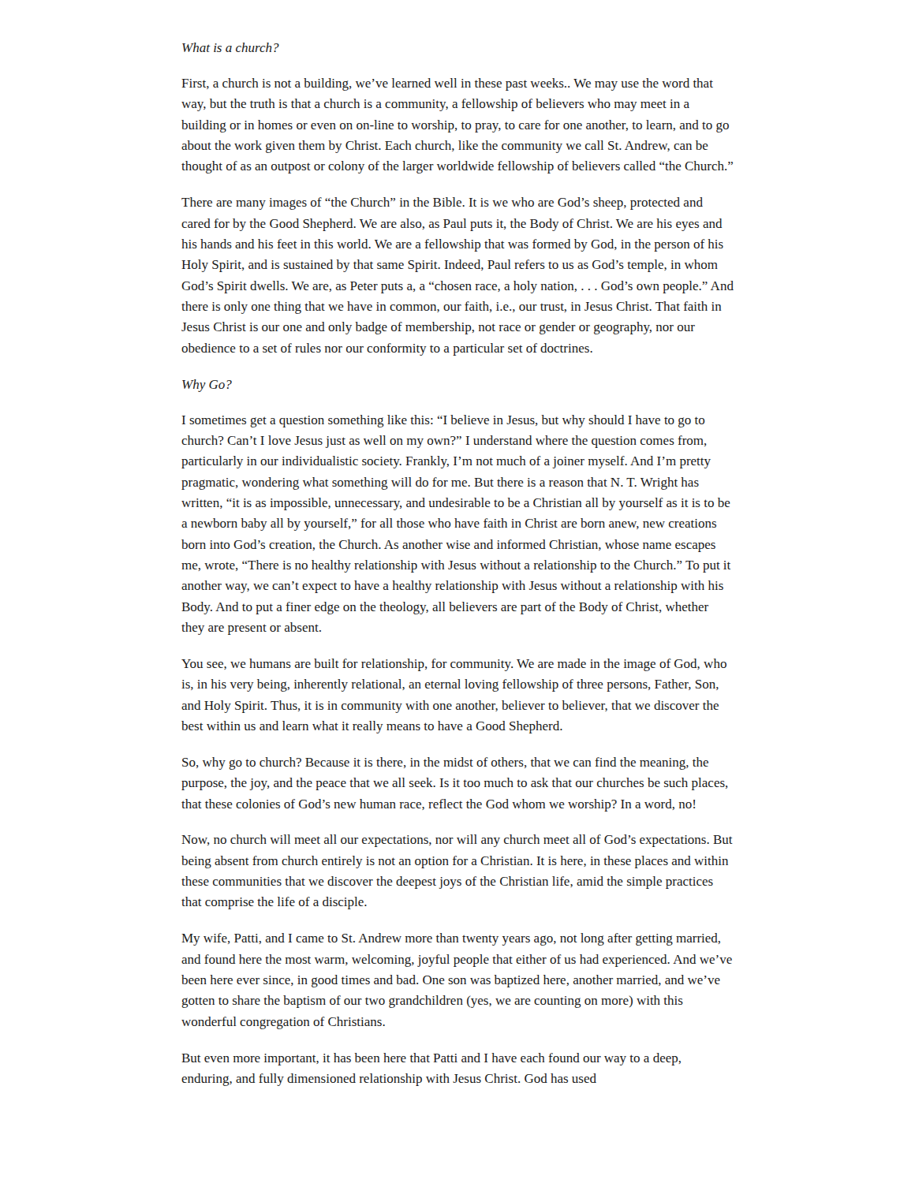What is a church?
First, a church is not a building, we’ve learned well in these past weeks.. We may use the word that way, but the truth is that a church is a community, a fellowship of believers who may meet in a building or in homes or even on on-line to worship, to pray, to care for one another, to learn, and to go about the work given them by Christ. Each church, like the community we call St. Andrew, can be thought of as an outpost or colony of the larger worldwide fellowship of believers called “the Church.”
There are many images of “the Church” in the Bible. It is we who are God’s sheep, protected and cared for by the Good Shepherd. We are also, as Paul puts it, the Body of Christ. We are his eyes and his hands and his feet in this world. We are a fellowship that was formed by God, in the person of his Holy Spirit, and is sustained by that same Spirit. Indeed, Paul refers to us as God’s temple, in whom God’s Spirit dwells. We are, as Peter puts a, a “chosen race, a holy nation, . . . God’s own people.” And there is only one thing that we have in common, our faith, i.e., our trust, in Jesus Christ. That faith in Jesus Christ is our one and only badge of membership, not race or gender or geography, nor our obedience to a set of rules nor our conformity to a particular set of doctrines.
Why Go?
I sometimes get a question something like this: “I believe in Jesus, but why should I have to go to church? Can’t I love Jesus just as well on my own?” I understand where the question comes from, particularly in our individualistic society. Frankly, I’m not much of a joiner myself. And I’m pretty pragmatic, wondering what something will do for me. But there is a reason that N. T. Wright has written, “it is as impossible, unnecessary, and undesirable to be a Christian all by yourself as it is to be a newborn baby all by yourself,” for all those who have faith in Christ are born anew, new creations born into God’s creation, the Church. As another wise and informed Christian, whose name escapes me, wrote, “There is no healthy relationship with Jesus without a relationship to the Church.” To put it another way, we can’t expect to have a healthy relationship with Jesus without a relationship with his Body. And to put a finer edge on the theology, all believers are part of the Body of Christ, whether they are present or absent.
You see, we humans are built for relationship, for community. We are made in the image of God, who is, in his very being, inherently relational, an eternal loving fellowship of three persons, Father, Son, and Holy Spirit. Thus, it is in community with one another, believer to believer, that we discover the best within us and learn what it really means to have a Good Shepherd.
So, why go to church? Because it is there, in the midst of others, that we can find the meaning, the purpose, the joy, and the peace that we all seek. Is it too much to ask that our churches be such places, that these colonies of God’s new human race, reflect the God whom we worship? In a word, no!
Now, no church will meet all our expectations, nor will any church meet all of God’s expectations. But being absent from church entirely is not an option for a Christian. It is here, in these places and within these communities that we discover the deepest joys of the Christian life, amid the simple practices that comprise the life of a disciple.
My wife, Patti, and I came to St. Andrew more than twenty years ago, not long after getting married, and found here the most warm, welcoming, joyful people that either of us had experienced. And we’ve been here ever since, in good times and bad. One son was baptized here, another married, and we’ve gotten to share the baptism of our two grandchildren (yes, we are counting on more) with this wonderful congregation of Christians.
But even more important, it has been here that Patti and I have each found our way to a deep, enduring, and fully dimensioned relationship with Jesus Christ. God has used